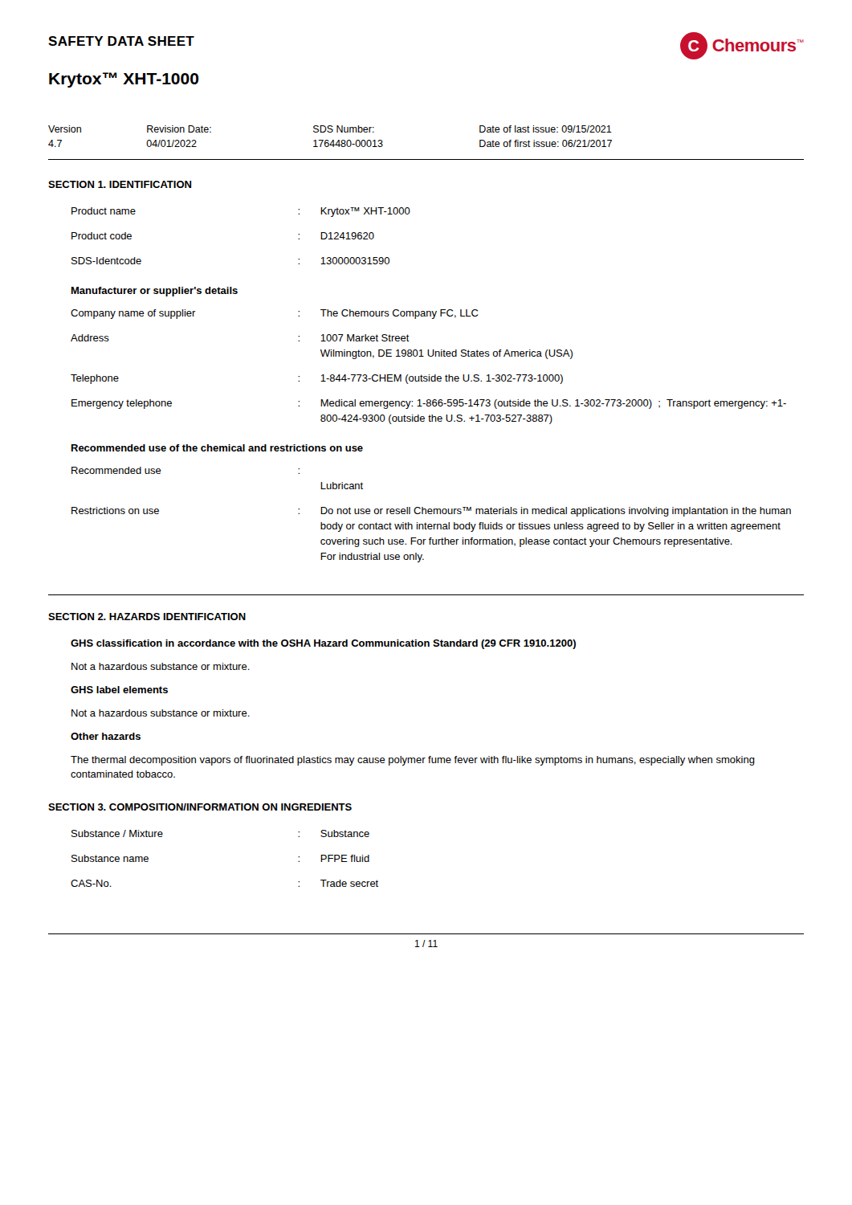SAFETY DATA SHEET
Krytox™ XHT-1000
CChemours™
| Version 4.7 | Revision Date: 04/01/2022 | SDS Number: 1764480-00013 | Date of last issue: 09/15/2021 Date of first issue: 06/21/2017 |
SECTION 1. IDENTIFICATION
| Product name | : | Krytox™ XHT-1000 |
| Product code | : | D12419620 |
| SDS-Identcode | : | 130000031590 |
Manufacturer or supplier's details
| Company name of supplier | : | The Chemours Company FC, LLC |
| Address | : | 1007 Market Street Wilmington, DE 19801 United States of America (USA) |
| Telephone | : | 1-844-773-CHEM (outside the U.S. 1-302-773-1000) |
| Emergency telephone | : | Medical emergency: 1-866-595-1473 (outside the U.S. 1-302-773-2000) ; Transport emergency: +1-800-424-9300 (outside the U.S. +1-703-527-3887) |
Recommended use of the chemical and restrictions on use
| Recommended use | : | Lubricant |
| Restrictions on use | : | Do not use or resell Chemours™ materials in medical applications involving implantation in the human body or contact with internal body fluids or tissues unless agreed to by Seller in a written agreement covering such use. For further information, please contact your Chemours representative. For industrial use only. |
SECTION 2. HAZARDS IDENTIFICATION
GHS classification in accordance with the OSHA Hazard Communication Standard (29 CFR 1910.1200)
Not a hazardous substance or mixture.
GHS label elements
Not a hazardous substance or mixture.
Other hazards
The thermal decomposition vapors of fluorinated plastics may cause polymer fume fever with flu-like symptoms in humans, especially when smoking contaminated tobacco.
SECTION 3. COMPOSITION/INFORMATION ON INGREDIENTS
| Substance / Mixture | : | Substance |
| Substance name | : | PFPE fluid |
| CAS-No. | : | Trade secret |
1 / 11